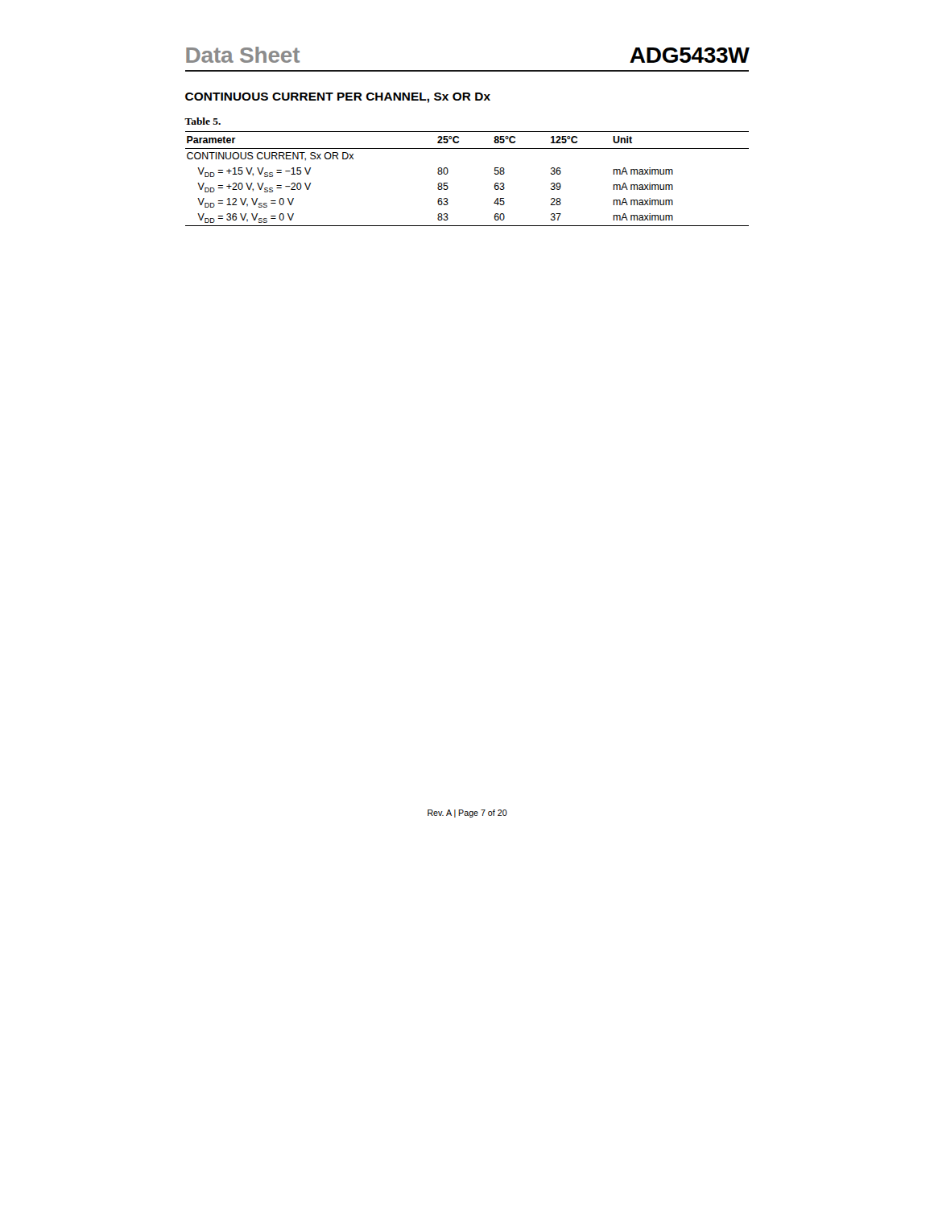Data Sheet
ADG5433W
CONTINUOUS CURRENT PER CHANNEL, Sx OR Dx
Table 5.
| Parameter | 25°C | 85°C | 125°C | Unit |
| --- | --- | --- | --- | --- |
| CONTINUOUS CURRENT, Sx OR Dx | | | | |
| V DD = +15 V, V SS = −15 V | 80 | 58 | 36 | mA maximum |
| V DD = +20 V, V SS = −20 V | 85 | 63 | 39 | mA maximum |
| V DD = 12 V, V SS = 0 V | 63 | 45 | 28 | mA maximum |
| V DD = 36 V, V SS = 0 V | 83 | 60 | 37 | mA maximum |
Rev. A | Page 7 of 20